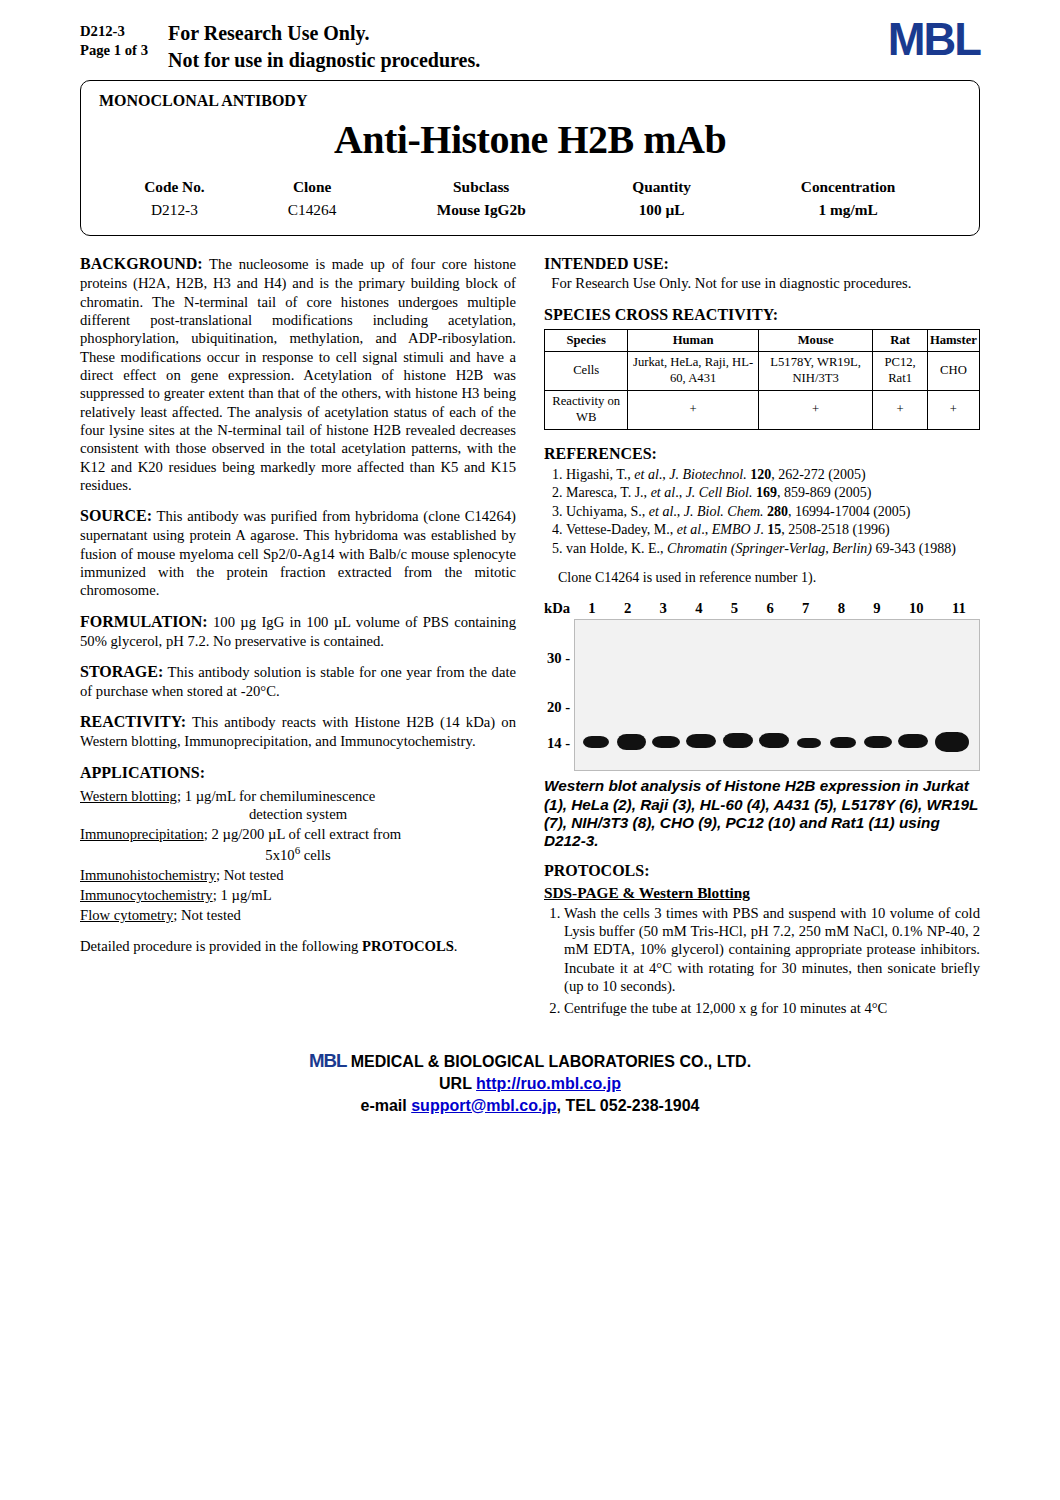D212-3
Page 1 of 3
For Research Use Only.
Not for use in diagnostic procedures.
MBL
MONOCLONAL ANTIBODY
Anti-Histone H2B mAb
| Code No. | Clone | Subclass | Quantity | Concentration |
| --- | --- | --- | --- | --- |
| D212-3 | C14264 | Mouse IgG2b | 100 µL | 1 mg/mL |
BACKGROUND: The nucleosome is made up of four core histone proteins (H2A, H2B, H3 and H4) and is the primary building block of chromatin. The N-terminal tail of core histones undergoes multiple different post-translational modifications including acetylation, phosphorylation, ubiquitination, methylation, and ADP-ribosylation. These modifications occur in response to cell signal stimuli and have a direct effect on gene expression. Acetylation of histone H2B was suppressed to greater extent than that of the others, with histone H3 being relatively least affected. The analysis of acetylation status of each of the four lysine sites at the N-terminal tail of histone H2B revealed decreases consistent with those observed in the total acetylation patterns, with the K12 and K20 residues being markedly more affected than K5 and K15 residues.
SOURCE: This antibody was purified from hybridoma (clone C14264) supernatant using protein A agarose. This hybridoma was established by fusion of mouse myeloma cell Sp2/0-Ag14 with Balb/c mouse splenocyte immunized with the protein fraction extracted from the mitotic chromosome.
FORMULATION: 100 µg IgG in 100 µL volume of PBS containing 50% glycerol, pH 7.2. No preservative is contained.
STORAGE: This antibody solution is stable for one year from the date of purchase when stored at -20°C.
REACTIVITY: This antibody reacts with Histone H2B (14 kDa) on Western blotting, Immunoprecipitation, and Immunocytochemistry.
APPLICATIONS:
Western blotting; 1 µg/mL for chemiluminescence detection system
Immunoprecipitation; 2 µg/200 µL of cell extract from 5x106 cells
Immunohistochemistry; Not tested
Immunocytochemistry; 1 µg/mL
Flow cytometry; Not tested
Detailed procedure is provided in the following PROTOCOLS.
INTENDED USE:
For Research Use Only. Not for use in diagnostic procedures.
SPECIES CROSS REACTIVITY:
| Species | Human | Mouse | Rat | Hamster |
| --- | --- | --- | --- | --- |
| Cells | Jurkat, HeLa, Raji, HL-60, A431 | L5178Y, WR19L, NIH/3T3 | PC12, Rat1 | CHO |
| Reactivity on WB | + | + | + | + |
REFERENCES:
Higashi, T., et al., J. Biotechnol. 120, 262-272 (2005)
Maresca, T. J., et al., J. Cell Biol. 169, 859-869 (2005)
Uchiyama, S., et al., J. Biol. Chem. 280, 16994-17004 (2005)
Vettese-Dadey, M., et al., EMBO J. 15, 2508-2518 (1996)
van Holde, K. E., Chromatin (Springer-Verlag, Berlin) 69-343 (1988)
Clone C14264 is used in reference number 1).
kDa
30 -
20 -
14 -
1234567891011
Western blot analysis of Histone H2B expression in Jurkat (1), HeLa (2), Raji (3), HL-60 (4), A431 (5), L5178Y (6), WR19L (7), NIH/3T3 (8), CHO (9), PC12 (10) and Rat1 (11) using D212-3.
PROTOCOLS:
SDS-PAGE & Western Blotting
Wash the cells 3 times with PBS and suspend with 10 volume of cold Lysis buffer (50 mM Tris-HCl, pH 7.2, 250 mM NaCl, 0.1% NP-40, 2 mM EDTA, 10% glycerol) containing appropriate protease inhibitors. Incubate it at 4°C with rotating for 30 minutes, then sonicate briefly (up to 10 seconds).
Centrifuge the tube at 12,000 x g for 10 minutes at 4°C
MBL MEDICAL & BIOLOGICAL LABORATORIES CO., LTD.
URL http://ruo.mbl.co.jp
e-mail support@mbl.co.jp, TEL 052-238-1904